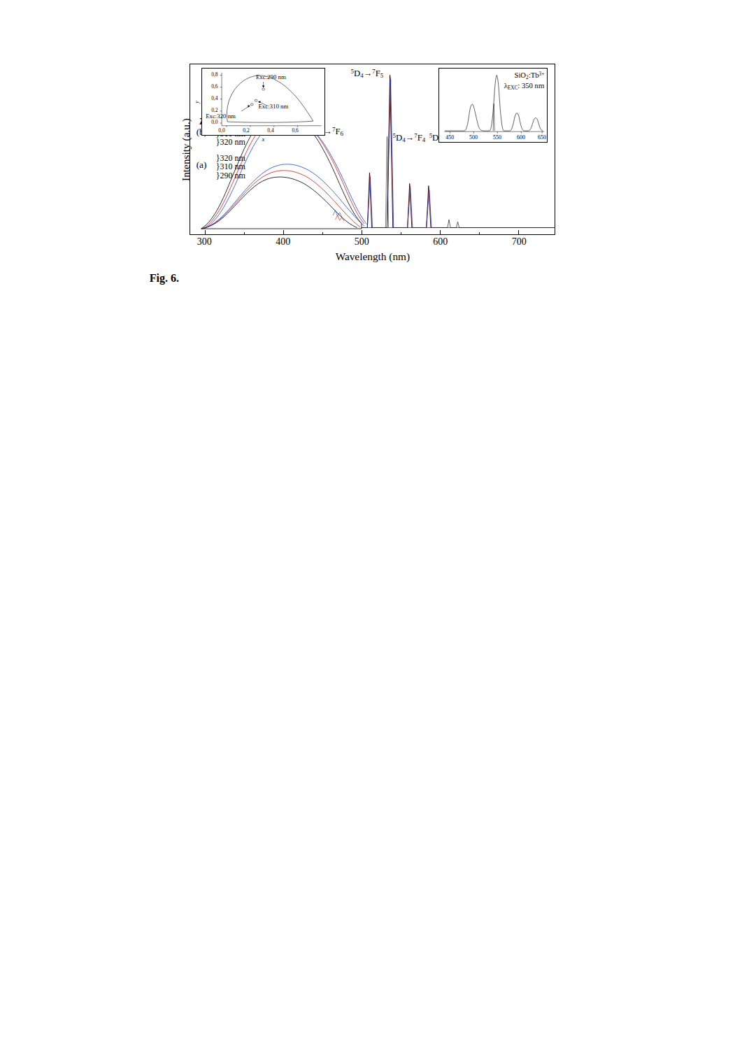Intensity (a.u.)
Wavelength (nm)
λEXC:
(b)
}290 nm
}310 nm
}320 nm
(a)
}320 nm
}310 nm
}290 nm
5D4→7F5
5D4→7F6
5D4→7F4
5D4→7F3
y
x
0,8 0,6 0,4 0,2 0,0
0,0 0,2 0,4 0,6
Exc:290 nm
Exc:310 nm
Exc:320 nm
SiO2:Tb3+
λEXC: 350 nm
450 500 550 600 650
300 400 500 600 700
Fig. 6.